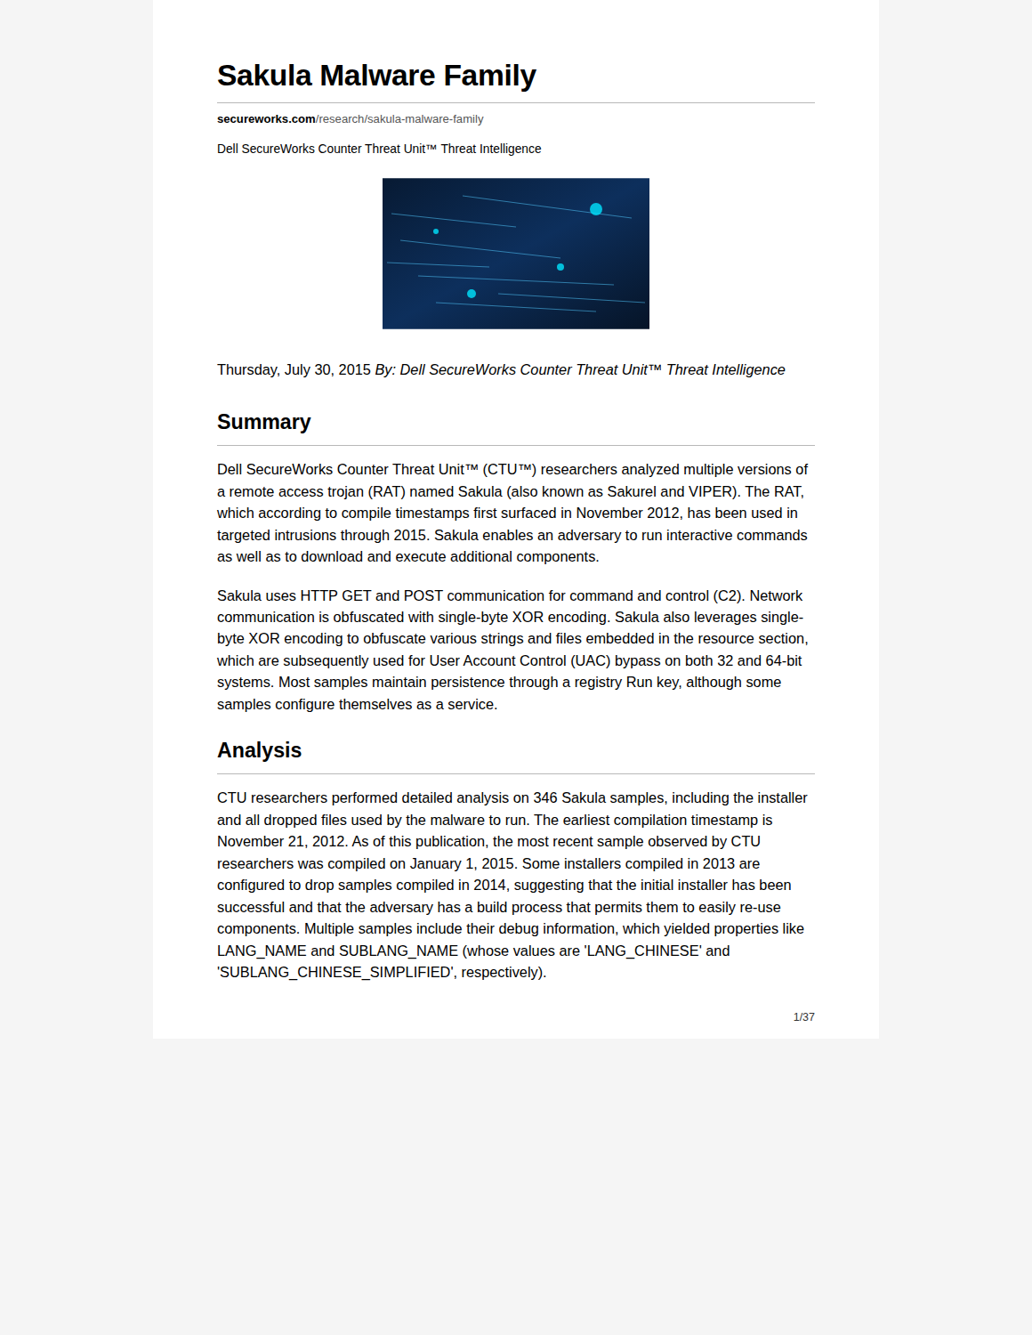Sakula Malware Family
secureworks.com/research/sakula-malware-family
Dell SecureWorks Counter Threat Unit™ Threat Intelligence
Thursday, July 30, 2015 By: Dell SecureWorks Counter Threat Unit™ Threat Intelligence
Summary
Dell SecureWorks Counter Threat Unit™ (CTU™) researchers analyzed multiple versions of a remote access trojan (RAT) named Sakula (also known as Sakurel and VIPER). The RAT, which according to compile timestamps first surfaced in November 2012, has been used in targeted intrusions through 2015. Sakula enables an adversary to run interactive commands as well as to download and execute additional components.
Sakula uses HTTP GET and POST communication for command and control (C2). Network communication is obfuscated with single-byte XOR encoding. Sakula also leverages single-byte XOR encoding to obfuscate various strings and files embedded in the resource section, which are subsequently used for User Account Control (UAC) bypass on both 32 and 64-bit systems. Most samples maintain persistence through a registry Run key, although some samples configure themselves as a service.
Analysis
CTU researchers performed detailed analysis on 346 Sakula samples, including the installer and all dropped files used by the malware to run. The earliest compilation timestamp is November 21, 2012. As of this publication, the most recent sample observed by CTU researchers was compiled on January 1, 2015. Some installers compiled in 2013 are configured to drop samples compiled in 2014, suggesting that the initial installer has been successful and that the adversary has a build process that permits them to easily re-use components. Multiple samples include their debug information, which yielded properties like LANG_NAME and SUBLANG_NAME (whose values are 'LANG_CHINESE' and 'SUBLANG_CHINESE_SIMPLIFIED', respectively).
1/37